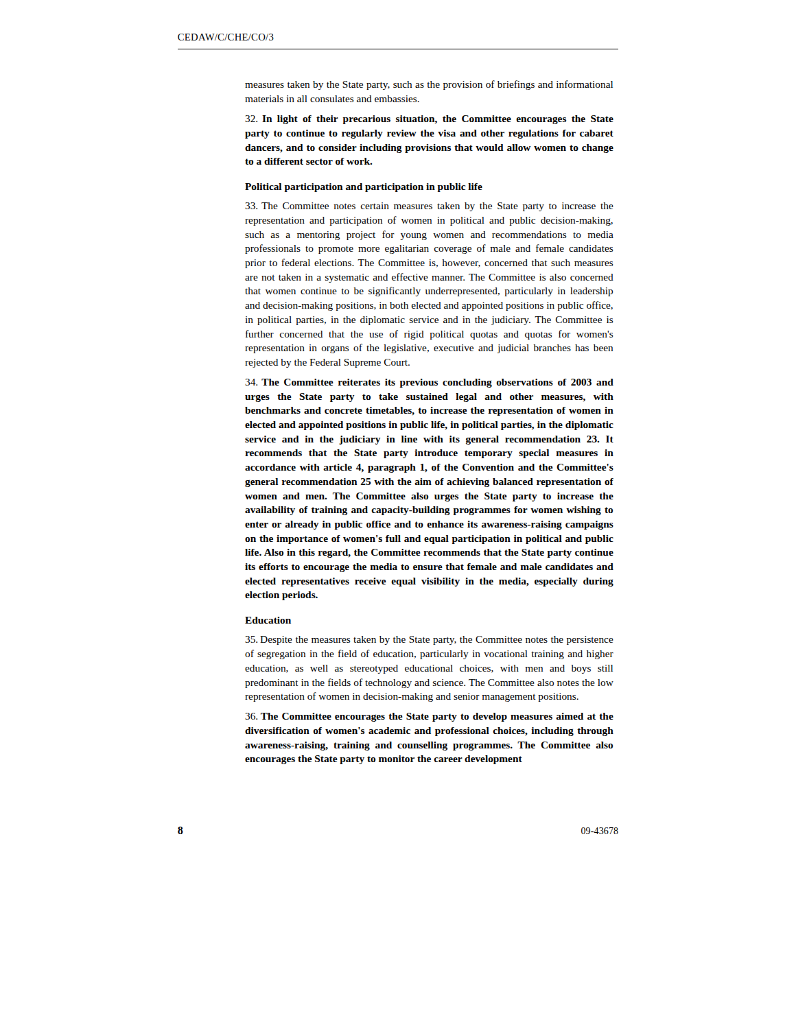CEDAW/C/CHE/CO/3
measures taken by the State party, such as the provision of briefings and informational materials in all consulates and embassies.
32. In light of their precarious situation, the Committee encourages the State party to continue to regularly review the visa and other regulations for cabaret dancers, and to consider including provisions that would allow women to change to a different sector of work.
Political participation and participation in public life
33. The Committee notes certain measures taken by the State party to increase the representation and participation of women in political and public decision-making, such as a mentoring project for young women and recommendations to media professionals to promote more egalitarian coverage of male and female candidates prior to federal elections. The Committee is, however, concerned that such measures are not taken in a systematic and effective manner. The Committee is also concerned that women continue to be significantly underrepresented, particularly in leadership and decision-making positions, in both elected and appointed positions in public office, in political parties, in the diplomatic service and in the judiciary. The Committee is further concerned that the use of rigid political quotas and quotas for women's representation in organs of the legislative, executive and judicial branches has been rejected by the Federal Supreme Court.
34. The Committee reiterates its previous concluding observations of 2003 and urges the State party to take sustained legal and other measures, with benchmarks and concrete timetables, to increase the representation of women in elected and appointed positions in public life, in political parties, in the diplomatic service and in the judiciary in line with its general recommendation 23. It recommends that the State party introduce temporary special measures in accordance with article 4, paragraph 1, of the Convention and the Committee's general recommendation 25 with the aim of achieving balanced representation of women and men. The Committee also urges the State party to increase the availability of training and capacity-building programmes for women wishing to enter or already in public office and to enhance its awareness-raising campaigns on the importance of women's full and equal participation in political and public life. Also in this regard, the Committee recommends that the State party continue its efforts to encourage the media to ensure that female and male candidates and elected representatives receive equal visibility in the media, especially during election periods.
Education
35. Despite the measures taken by the State party, the Committee notes the persistence of segregation in the field of education, particularly in vocational training and higher education, as well as stereotyped educational choices, with men and boys still predominant in the fields of technology and science. The Committee also notes the low representation of women in decision-making and senior management positions.
36. The Committee encourages the State party to develop measures aimed at the diversification of women's academic and professional choices, including through awareness-raising, training and counselling programmes. The Committee also encourages the State party to monitor the career development
8 09-43678